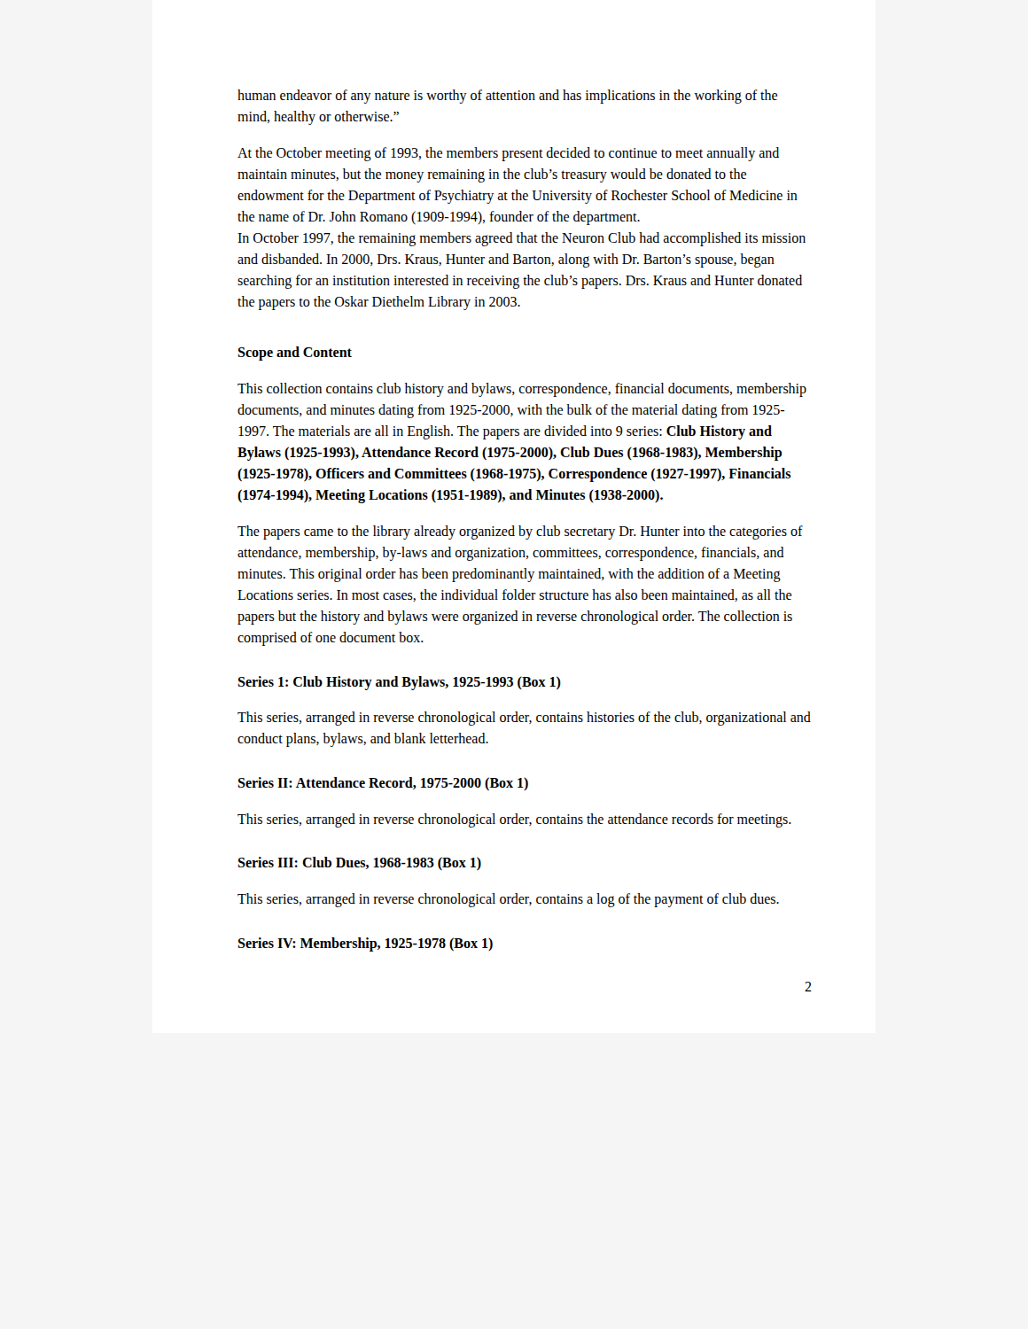human endeavor of any nature is worthy of attention and has implications in the working of the mind, healthy or otherwise.”
At the October meeting of 1993, the members present decided to continue to meet annually and maintain minutes, but the money remaining in the club’s treasury would be donated to the endowment for the Department of Psychiatry at the University of Rochester School of Medicine in the name of Dr. John Romano (1909-1994), founder of the department.
In October 1997, the remaining members agreed that the Neuron Club had accomplished its mission and disbanded. In 2000, Drs. Kraus, Hunter and Barton, along with Dr. Barton’s spouse, began searching for an institution interested in receiving the club’s papers. Drs. Kraus and Hunter donated the papers to the Oskar Diethelm Library in 2003.
Scope and Content
This collection contains club history and bylaws, correspondence, financial documents, membership documents, and minutes dating from 1925-2000, with the bulk of the material dating from 1925-1997. The materials are all in English. The papers are divided into 9 series: Club History and Bylaws (1925-1993), Attendance Record (1975-2000), Club Dues (1968-1983), Membership (1925-1978), Officers and Committees (1968-1975), Correspondence (1927-1997), Financials (1974-1994), Meeting Locations (1951-1989), and Minutes (1938-2000).
The papers came to the library already organized by club secretary Dr. Hunter into the categories of attendance, membership, by-laws and organization, committees, correspondence, financials, and minutes. This original order has been predominantly maintained, with the addition of a Meeting Locations series. In most cases, the individual folder structure has also been maintained, as all the papers but the history and bylaws were organized in reverse chronological order. The collection is comprised of one document box.
Series 1: Club History and Bylaws, 1925-1993 (Box 1)
This series, arranged in reverse chronological order, contains histories of the club, organizational and conduct plans, bylaws, and blank letterhead.
Series II: Attendance Record, 1975-2000 (Box 1)
This series, arranged in reverse chronological order, contains the attendance records for meetings.
Series III: Club Dues, 1968-1983 (Box 1)
This series, arranged in reverse chronological order, contains a log of the payment of club dues.
Series IV: Membership, 1925-1978 (Box 1)
2